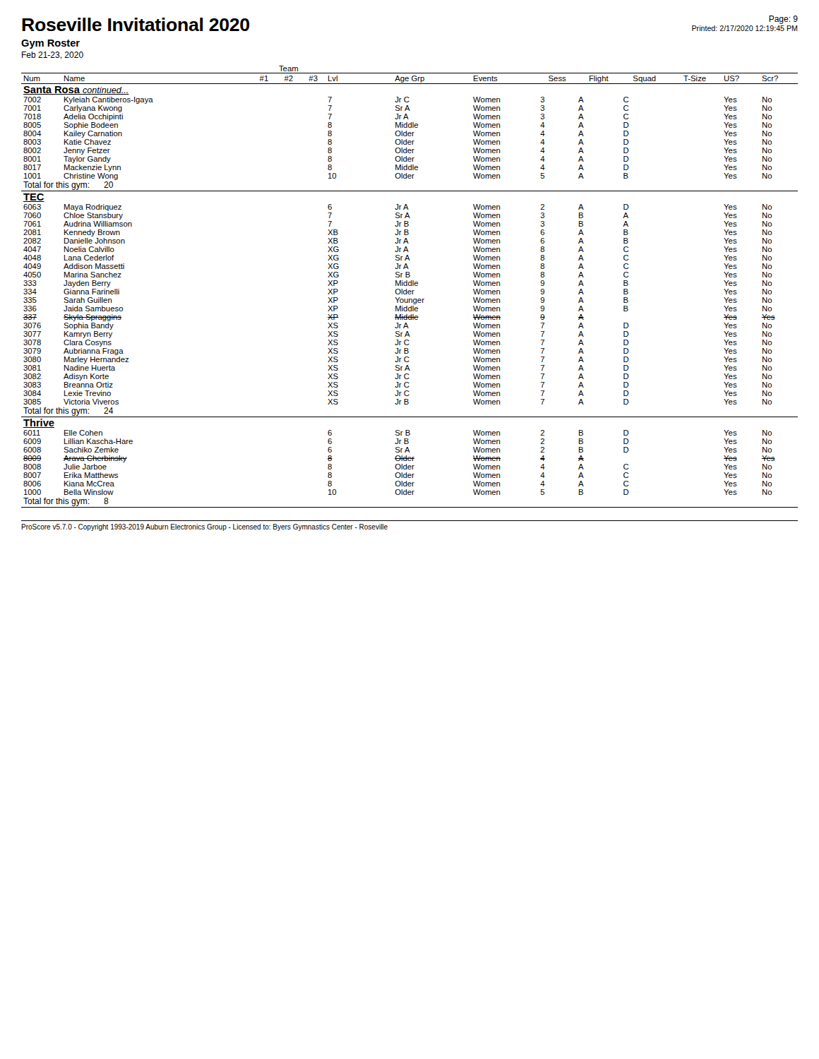Page: 9
Printed: 2/17/2020 12:19:45 PM
Roseville Invitational 2020
Gym Roster
Feb 21-23, 2020
| | | Team | | | | | | | | | |
| Num | Name | #1 | #2 | #3 | Lvl | Age Grp | Events | Sess | Flight | Squad | T-Size | US? | Scr? |
| Santa Rosa continued... |
| 7002 | Kyleiah Cantiberos-Igaya | | | | 7 | Jr C | Women | 3 | A | C | | Yes | No |
| 7001 | Carlyana Kwong | | | | 7 | Sr A | Women | 3 | A | C | | Yes | No |
| 7018 | Adelia Occhipinti | | | | 7 | Jr A | Women | 3 | A | C | | Yes | No |
| 8005 | Sophie Bodeen | | | | 8 | Middle | Women | 4 | A | D | | Yes | No |
| 8004 | Kailey Carnation | | | | 8 | Older | Women | 4 | A | D | | Yes | No |
| 8003 | Katie Chavez | | | | 8 | Older | Women | 4 | A | D | | Yes | No |
| 8002 | Jenny Fetzer | | | | 8 | Older | Women | 4 | A | D | | Yes | No |
| 8001 | Taylor Gandy | | | | 8 | Older | Women | 4 | A | D | | Yes | No |
| 8017 | Mackenzie Lynn | | | | 8 | Middle | Women | 4 | A | D | | Yes | No |
| 1001 | Christine Wong | | | | 10 | Older | Women | 5 | A | B | | Yes | No |
| Total for this gym: 20 | |
| TEC |
| 6063 | Maya Rodriquez | | | | 6 | Jr A | Women | 2 | A | D | | Yes | No |
| 7060 | Chloe Stansbury | | | | 7 | Sr A | Women | 3 | B | A | | Yes | No |
| 7061 | Audrina Williamson | | | | 7 | Jr B | Women | 3 | B | A | | Yes | No |
| 2081 | Kennedy Brown | | | | XB | Jr B | Women | 6 | A | B | | Yes | No |
| 2082 | Danielle Johnson | | | | XB | Jr A | Women | 6 | A | B | | Yes | No |
| 4047 | Noelia Calvillo | | | | XG | Jr A | Women | 8 | A | C | | Yes | No |
| 4048 | Lana Cederlof | | | | XG | Sr A | Women | 8 | A | C | | Yes | No |
| 4049 | Addison Massetti | | | | XG | Jr A | Women | 8 | A | C | | Yes | No |
| 4050 | Marina Sanchez | | | | XG | Sr B | Women | 8 | A | C | | Yes | No |
| 333 | Jayden Berry | | | | XP | Middle | Women | 9 | A | B | | Yes | No |
| 334 | Gianna Farinelli | | | | XP | Older | Women | 9 | A | B | | Yes | No |
| 335 | Sarah Guillen | | | | XP | Younger | Women | 9 | A | B | | Yes | No |
| 336 | Jaida Sambueso | | | | XP | Middle | Women | 9 | A | B | | Yes | No |
| 337 | Skyla Spraggins | | | | XP | Middle | Women | 9 | A | | | Yes | Yes |
| 3076 | Sophia Bandy | | | | XS | Jr A | Women | 7 | A | D | | Yes | No |
| 3077 | Kamryn Berry | | | | XS | Sr A | Women | 7 | A | D | | Yes | No |
| 3078 | Clara Cosyns | | | | XS | Jr C | Women | 7 | A | D | | Yes | No |
| 3079 | Aubrianna Fraga | | | | XS | Jr B | Women | 7 | A | D | | Yes | No |
| 3080 | Marley Hernandez | | | | XS | Jr C | Women | 7 | A | D | | Yes | No |
| 3081 | Nadine Huerta | | | | XS | Sr A | Women | 7 | A | D | | Yes | No |
| 3082 | Adisyn Korte | | | | XS | Jr C | Women | 7 | A | D | | Yes | No |
| 3083 | Breanna Ortiz | | | | XS | Jr C | Women | 7 | A | D | | Yes | No |
| 3084 | Lexie Trevino | | | | XS | Jr C | Women | 7 | A | D | | Yes | No |
| 3085 | Victoria Viveros | | | | XS | Jr B | Women | 7 | A | D | | Yes | No |
| Total for this gym: 24 | |
| Thrive |
| 6011 | Elle Cohen | | | | 6 | Sr B | Women | 2 | B | D | | Yes | No |
| 6009 | Lillian Kascha-Hare | | | | 6 | Jr B | Women | 2 | B | D | | Yes | No |
| 6008 | Sachiko Zemke | | | | 6 | Sr A | Women | 2 | B | D | | Yes | No |
| 8009 | Arava Cherbinsky | | | | 8 | Older | Women | 4 | A | | | Yes | Yes |
| 8008 | Julie Jarboe | | | | 8 | Older | Women | 4 | A | C | | Yes | No |
| 8007 | Erika Matthews | | | | 8 | Older | Women | 4 | A | C | | Yes | No |
| 8006 | Kiana McCrea | | | | 8 | Older | Women | 4 | A | C | | Yes | No |
| 1000 | Bella Winslow | | | | 10 | Older | Women | 5 | B | D | | Yes | No |
| Total for this gym: 8 | |
ProScore v5.7.0 - Copyright 1993-2019 Auburn Electronics Group - Licensed to: Byers Gymnastics Center - Roseville